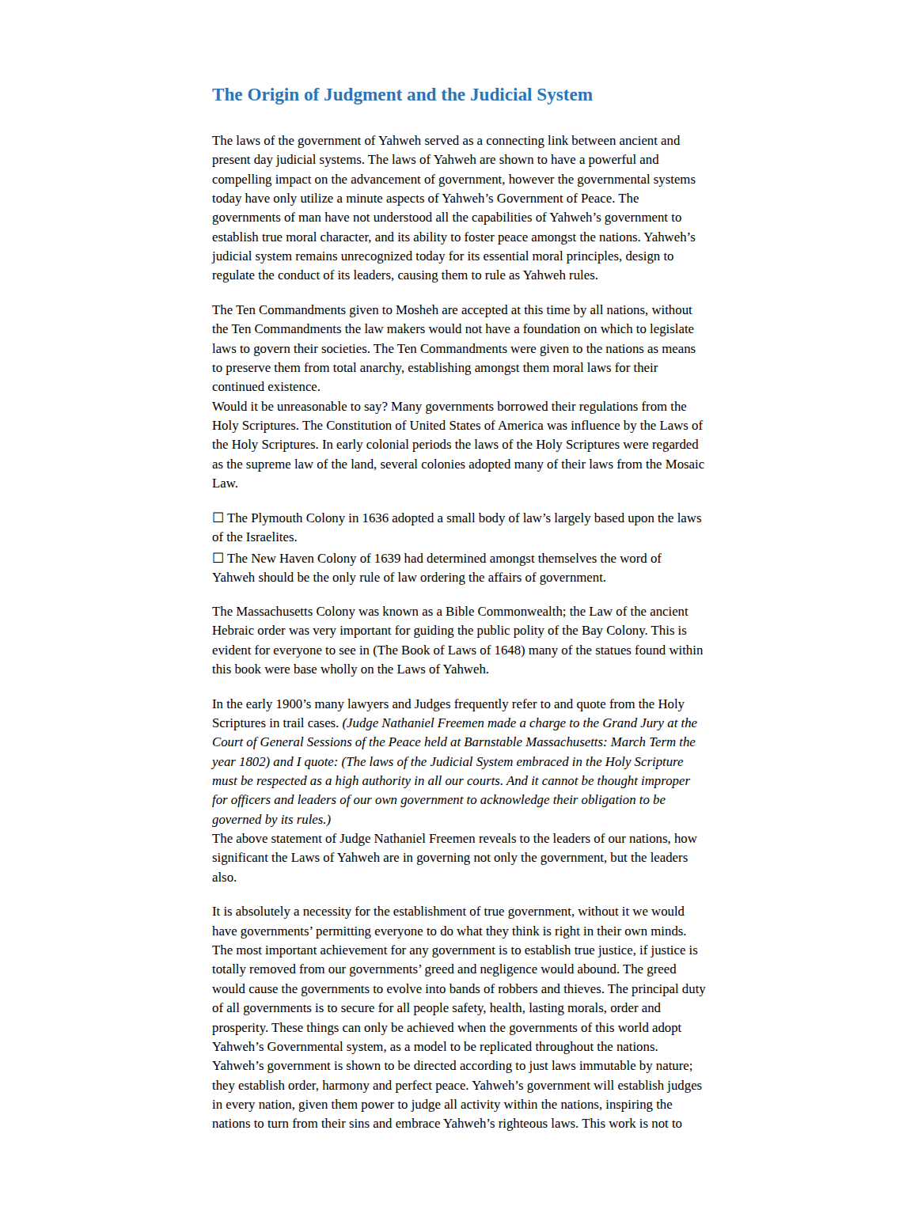The Origin of Judgment and the Judicial System
The laws of the government of Yahweh served as a connecting link between ancient and present day judicial systems. The laws of Yahweh are shown to have a powerful and compelling impact on the advancement of government, however the governmental systems today have only utilize a minute aspects of Yahweh’s Government of Peace. The governments of man have not understood all the capabilities of Yahweh’s government to establish true moral character, and its ability to foster peace amongst the nations. Yahweh’s judicial system remains unrecognized today for its essential moral principles, design to regulate the conduct of its leaders, causing them to rule as Yahweh rules.
The Ten Commandments given to Mosheh are accepted at this time by all nations, without the Ten Commandments the law makers would not have a foundation on which to legislate laws to govern their societies. The Ten Commandments were given to the nations as means to preserve them from total anarchy, establishing amongst them moral laws for their continued existence.
Would it be unreasonable to say? Many governments borrowed their regulations from the Holy Scriptures. The Constitution of United States of America was influence by the Laws of the Holy Scriptures. In early colonial periods the laws of the Holy Scriptures were regarded as the supreme law of the land, several colonies adopted many of their laws from the Mosaic Law.
☐ The Plymouth Colony in 1636 adopted a small body of law’s largely based upon the laws of the Israelites.
☐ The New Haven Colony of 1639 had determined amongst themselves the word of Yahweh should be the only rule of law ordering the affairs of government.
The Massachusetts Colony was known as a Bible Commonwealth; the Law of the ancient Hebraic order was very important for guiding the public polity of the Bay Colony. This is evident for everyone to see in (The Book of Laws of 1648) many of the statues found within this book were base wholly on the Laws of Yahweh.
In the early 1900’s many lawyers and Judges frequently refer to and quote from the Holy Scriptures in trail cases. (Judge Nathaniel Freemen made a charge to the Grand Jury at the Court of General Sessions of the Peace held at Barnstable Massachusetts: March Term the year 1802) and I quote: (The laws of the Judicial System embraced in the Holy Scripture must be respected as a high authority in all our courts. And it cannot be thought improper for officers and leaders of our own government to acknowledge their obligation to be governed by its rules.)
The above statement of Judge Nathaniel Freemen reveals to the leaders of our nations, how significant the Laws of Yahweh are in governing not only the government, but the leaders also.
It is absolutely a necessity for the establishment of true government, without it we would have governments’ permitting everyone to do what they think is right in their own minds. The most important achievement for any government is to establish true justice, if justice is totally removed from our governments’ greed and negligence would abound. The greed would cause the governments to evolve into bands of robbers and thieves. The principal duty of all governments is to secure for all people safety, health, lasting morals, order and prosperity. These things can only be achieved when the governments of this world adopt Yahweh’s Governmental system, as a model to be replicated throughout the nations. Yahweh’s government is shown to be directed according to just laws immutable by nature; they establish order, harmony and perfect peace. Yahweh’s government will establish judges in every nation, given them power to judge all activity within the nations, inspiring the nations to turn from their sins and embrace Yahweh’s righteous laws. This work is not to